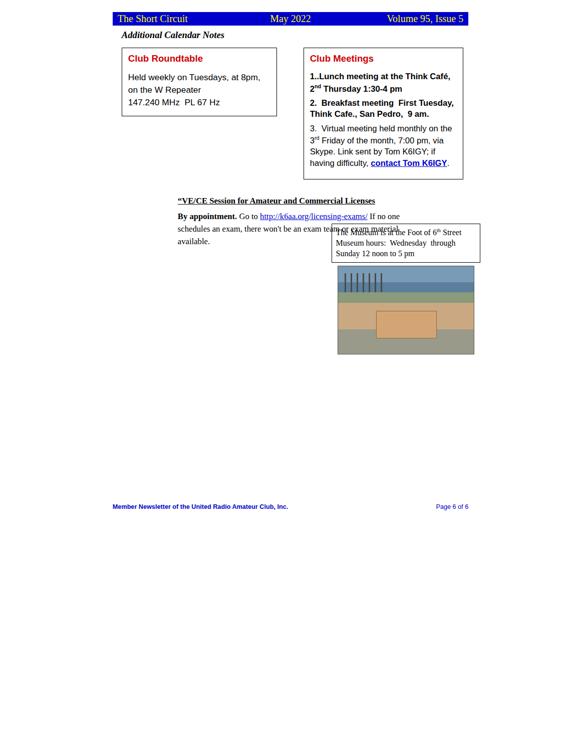The Short Circuit May 2022 Volume 95, Issue 5
Additional Calendar Notes
Club Roundtable
Held weekly on Tuesdays, at 8pm, on the W Repeater
147.240 MHz PL 67 Hz
Club Meetings
1..Lunch meeting at the Think Café, 2nd Thursday 1:30-4 pm
2. Breakfast meeting First Tuesday, Think Cafe., San Pedro, 9 am.
3. Virtual meeting held monthly on the 3rd Friday of the month, 7:00 pm, via Skype. Link sent by Tom K6IGY; if having difficulty, contact Tom K6IGY.
“VE/CE Session for Amateur and Commercial Licenses By appointment. Go to http://k6aa.org/licensing-exams/ If no one schedules an exam, there won't be an exam team or exam material available.
The Museum is at the Foot of 6th Street
Museum hours: Wednesday through Sunday 12 noon to 5 pm
Member Newsletter of the United Radio Amateur Club, Inc. Page 6 of 6